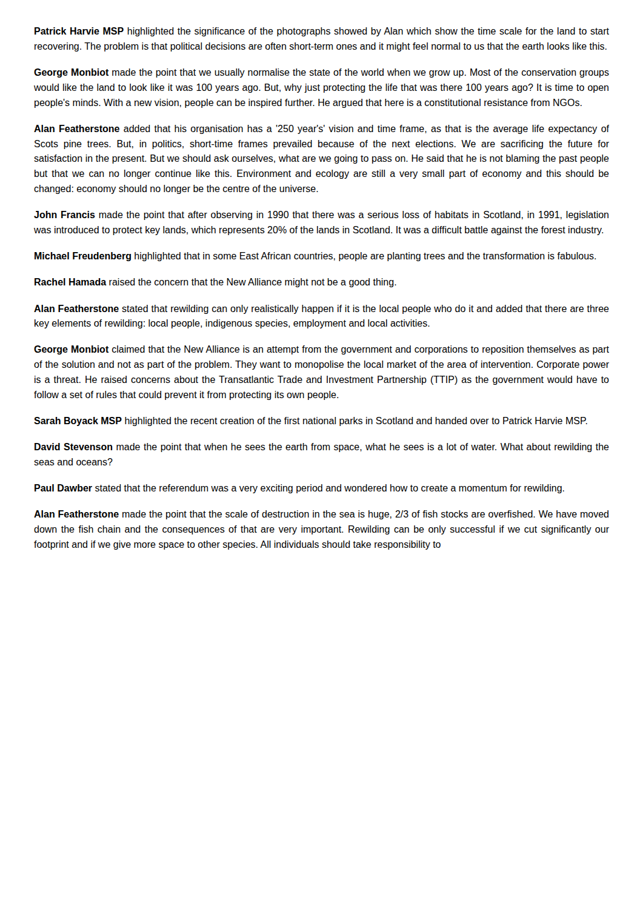Patrick Harvie MSP highlighted the significance of the photographs showed by Alan which show the time scale for the land to start recovering. The problem is that political decisions are often short-term ones and it might feel normal to us that the earth looks like this.
George Monbiot made the point that we usually normalise the state of the world when we grow up. Most of the conservation groups would like the land to look like it was 100 years ago. But, why just protecting the life that was there 100 years ago? It is time to open people's minds. With a new vision, people can be inspired further. He argued that here is a constitutional resistance from NGOs.
Alan Featherstone added that his organisation has a '250 year's' vision and time frame, as that is the average life expectancy of Scots pine trees. But, in politics, short-time frames prevailed because of the next elections. We are sacrificing the future for satisfaction in the present. But we should ask ourselves, what are we going to pass on. He said that he is not blaming the past people but that we can no longer continue like this. Environment and ecology are still a very small part of economy and this should be changed: economy should no longer be the centre of the universe.
John Francis made the point that after observing in 1990 that there was a serious loss of habitats in Scotland, in 1991, legislation was introduced to protect key lands, which represents 20% of the lands in Scotland. It was a difficult battle against the forest industry.
Michael Freudenberg highlighted that in some East African countries, people are planting trees and the transformation is fabulous.
Rachel Hamada raised the concern that the New Alliance might not be a good thing.
Alan Featherstone stated that rewilding can only realistically happen if it is the local people who do it and added that there are three key elements of rewilding: local people, indigenous species, employment and local activities.
George Monbiot claimed that the New Alliance is an attempt from the government and corporations to reposition themselves as part of the solution and not as part of the problem. They want to monopolise the local market of the area of intervention. Corporate power is a threat. He raised concerns about the Transatlantic Trade and Investment Partnership (TTIP) as the government would have to follow a set of rules that could prevent it from protecting its own people.
Sarah Boyack MSP highlighted the recent creation of the first national parks in Scotland and handed over to Patrick Harvie MSP.
David Stevenson made the point that when he sees the earth from space, what he sees is a lot of water. What about rewilding the seas and oceans?
Paul Dawber stated that the referendum was a very exciting period and wondered how to create a momentum for rewilding.
Alan Featherstone made the point that the scale of destruction in the sea is huge, 2/3 of fish stocks are overfished. We have moved down the fish chain and the consequences of that are very important. Rewilding can be only successful if we cut significantly our footprint and if we give more space to other species. All individuals should take responsibility to